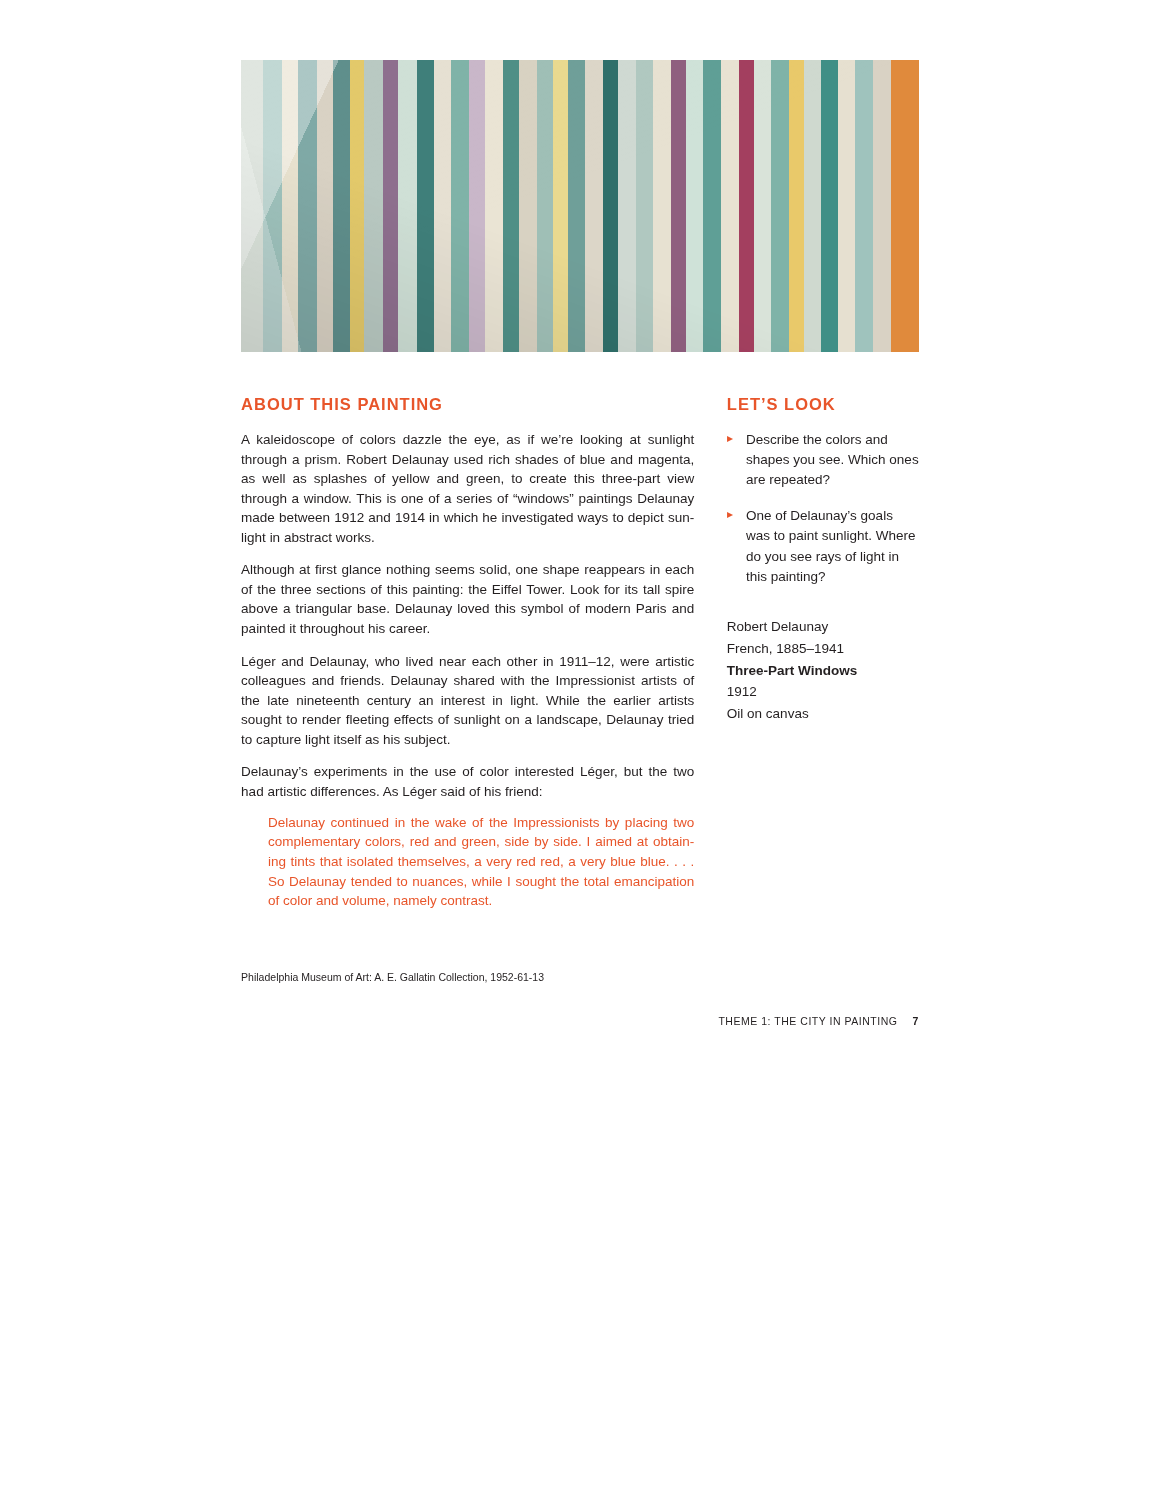About This Painting
A kaleidoscope of colors dazzle the eye, as if we’re looking at sunlight through a prism. Robert Delaunay used rich shades of blue and magenta, as well as splashes of yellow and green, to create this three-part view through a window. This is one of a series of “windows” paintings Delaunay made between 1912 and 1914 in which he investigated ways to depict sunlight in abstract works.
Although at first glance nothing seems solid, one shape reappears in each of the three sections of this painting: the Eiffel Tower. Look for its tall spire above a triangular base. Delaunay loved this symbol of modern Paris and painted it throughout his career.
Léger and Delaunay, who lived near each other in 1911–12, were artistic colleagues and friends. Delaunay shared with the Impressionist artists of the late nineteenth century an interest in light. While the earlier artists sought to render fleeting effects of sunlight on a landscape, Delaunay tried to capture light itself as his subject.
Delaunay’s experiments in the use of color interested Léger, but the two had artistic differences. As Léger said of his friend:
Delaunay continued in the wake of the Impressionists by placing two complementary colors, red and green, side by side. I aimed at obtaining tints that isolated themselves, a very red red, a very blue blue. . . . So Delaunay tended to nuances, while I sought the total emancipation of color and volume, namely contrast.
Let’s Look
Describe the colors and shapes you see. Which ones are repeated?
One of Delaunay’s goals was to paint sunlight. Where do you see rays of light in this painting?
Robert Delaunay
French, 1885–1941
Three-Part Windows
1912
Oil on canvas
Philadelphia Museum of Art: A. E. Gallatin Collection, 1952-61-13
THEME 1: THE CITY IN PAINTING 7